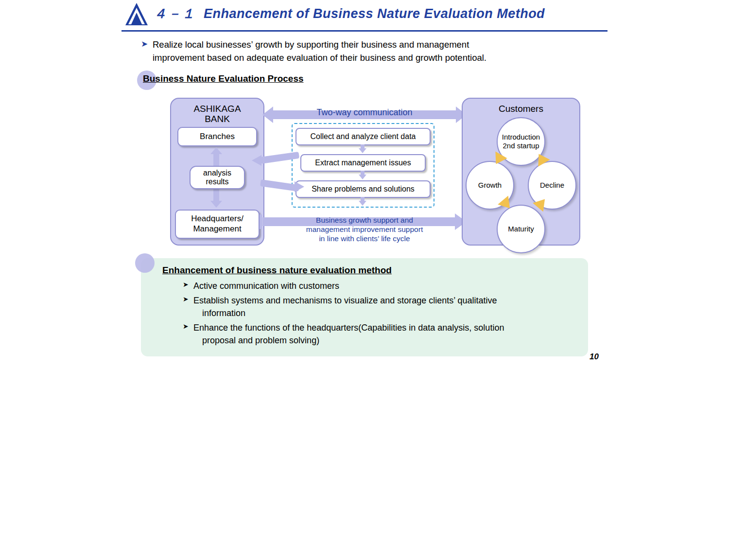４－１ Enhancement of Business Nature Evaluation Method
➤ Realize local businesses’ growth by supporting their business and management
improvement based on adequate evaluation of their business and growth potentioal.
Business Nature Evaluation Process
ASHIKAGA
BANK
Branches
analysis results
Headquarters/Management
Two-way communication
Collect and analyze client data
Extract management issues
Share problems and solutions
Business growth support and
management improvement support
in line with clients’ life cycle
Customers
Introduction
2nd startup
Growth
Decline
Maturity
Enhancement of business nature evaluation method
Active communication with customers
Establish systems and mechanisms to visualize and storage clients’ qualitative information
Enhance the functions of the headquarters(Capabilities in data analysis, solution proposal and problem solving)
10